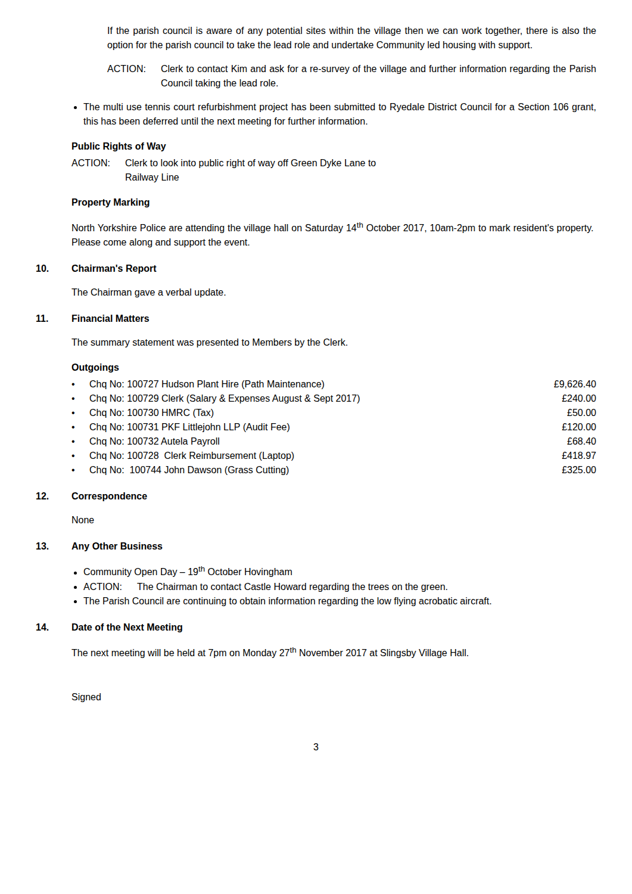If the parish council is aware of any potential sites within the village then we can work together, there is also the option for the parish council to take the lead role and undertake Community led housing with support.
ACTION:
Clerk to contact Kim and ask for a re-survey of the village and further information regarding the Parish Council taking the lead role.
The multi use tennis court refurbishment project has been submitted to Ryedale District Council for a Section 106 grant, this has been deferred until the next meeting for further information.
Public Rights of Way
ACTION:
Clerk to look into public right of way off Green Dyke Lane to
Railway Line
Property Marking
North Yorkshire Police are attending the village hall on Saturday 14th October 2017, 10am-2pm to mark resident's property. Please come along and support the event.
10.
Chairman's Report
The Chairman gave a verbal update.
11.
Financial Matters
The summary statement was presented to Members by the Clerk.
Outgoings
| • | Chq No: 100727 Hudson Plant Hire (Path Maintenance) | £9,626.40 |
| • | Chq No: 100729 Clerk (Salary & Expenses August & Sept 2017) | £240.00 |
| • | Chq No: 100730 HMRC (Tax) | £50.00 |
| • | Chq No: 100731 PKF Littlejohn LLP (Audit Fee) | £120.00 |
| • | Chq No: 100732 Autela Payroll | £68.40 |
| • | Chq No: 100728 Clerk Reimbursement (Laptop) | £418.97 |
| • | Chq No: 100744 John Dawson (Grass Cutting) | £325.00 |
12.
Correspondence
None
13.
Any Other Business
Community Open Day – 19th October Hovingham
ACTION:
The Chairman to contact Castle Howard regarding the trees on the green.
The Parish Council are continuing to obtain information regarding the low flying acrobatic aircraft.
14.
Date of the Next Meeting
The next meeting will be held at 7pm on Monday 27th November 2017 at Slingsby Village Hall.
Signed
3